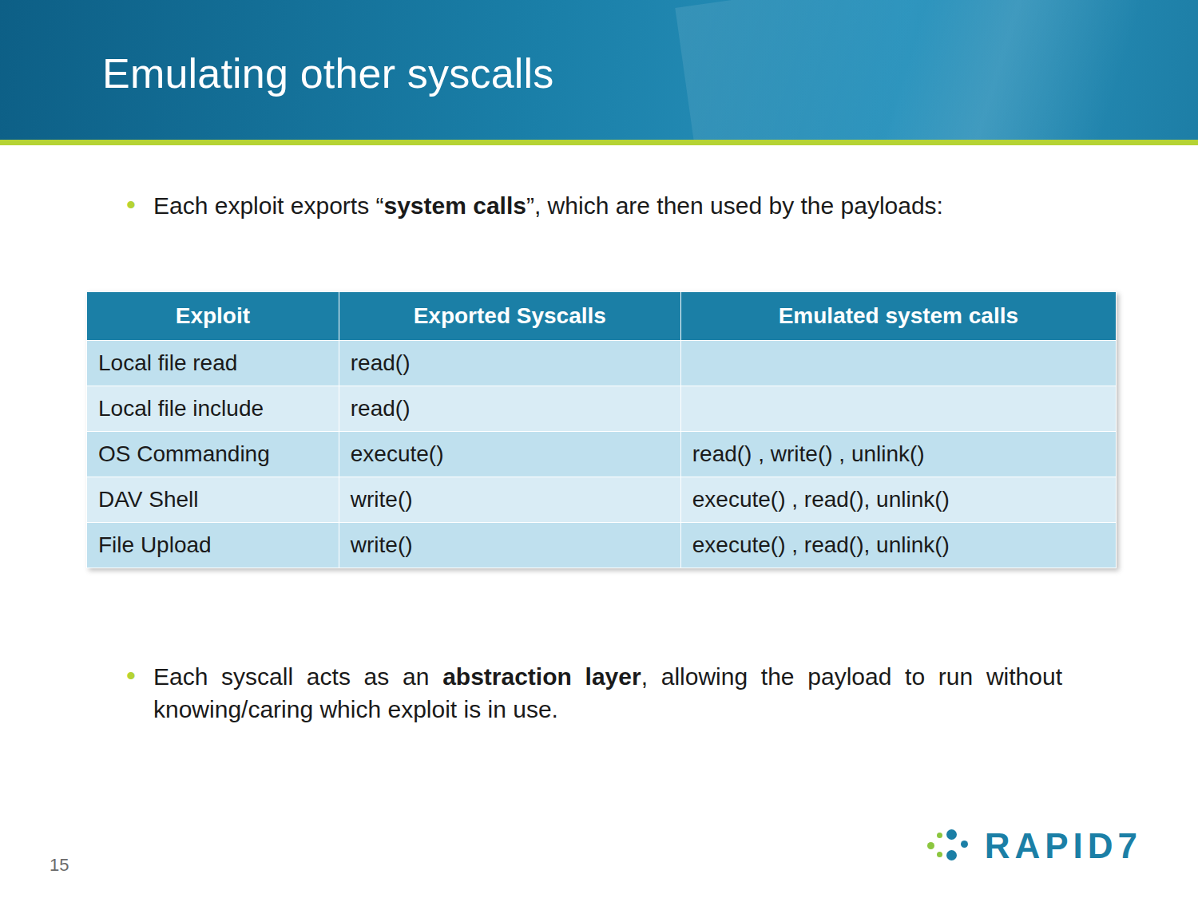Emulating other syscalls
Each exploit exports “system calls”, which are then used by the payloads:
| Exploit | Exported Syscalls | Emulated system calls |
| --- | --- | --- |
| Local file read | read() | |
| Local file include | read() | |
| OS Commanding | execute() | read() , write() , unlink() |
| DAV Shell | write() | execute() , read(), unlink() |
| File Upload | write() | execute() , read(), unlink() |
Each syscall acts as an abstraction layer, allowing the payload to run without knowing/caring which exploit is in use.
15
RAPID7